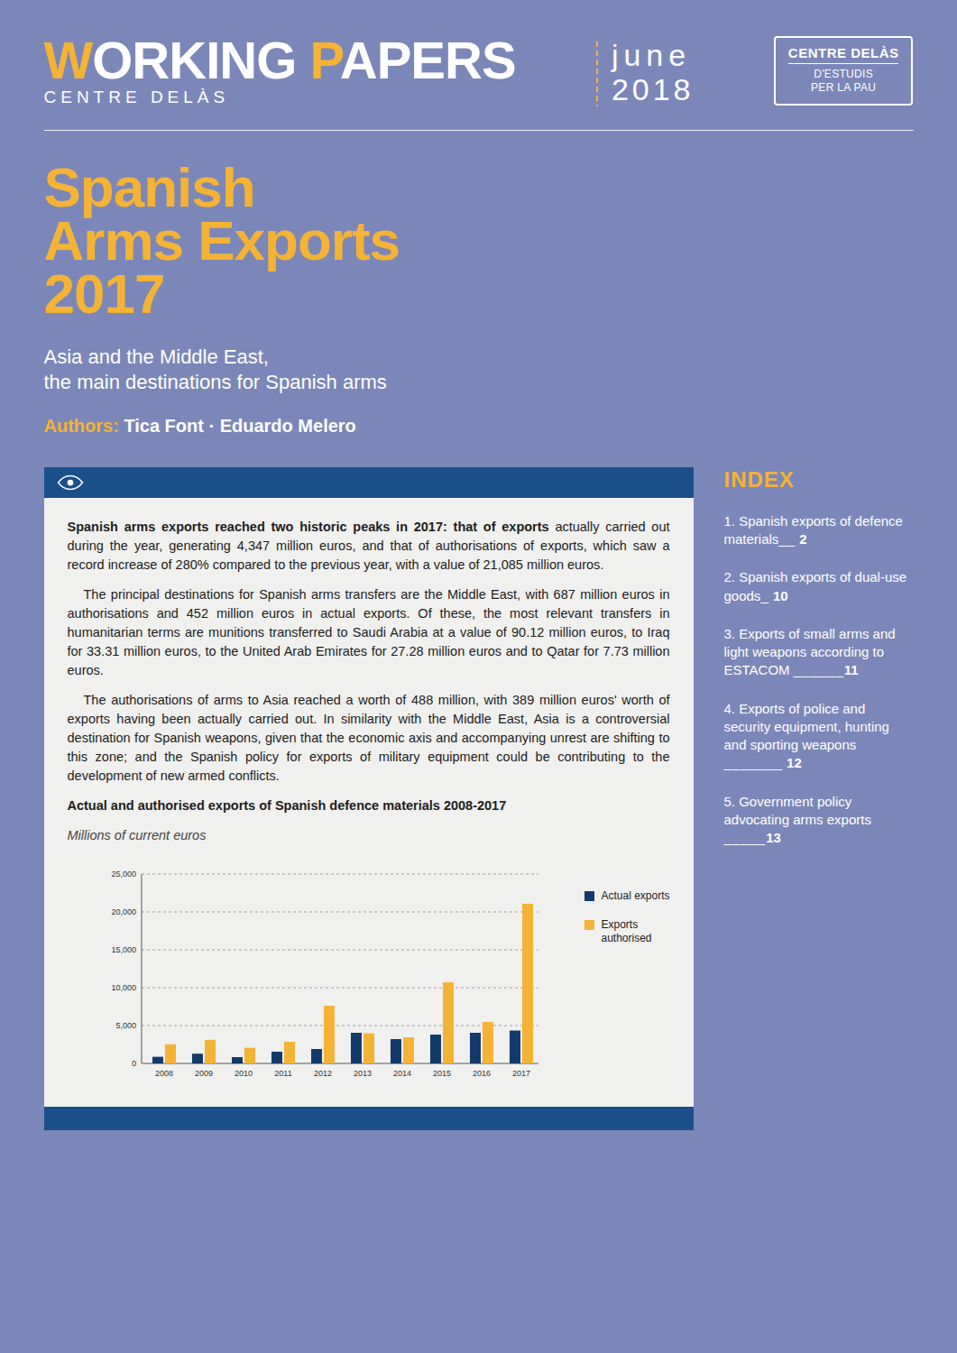WORKING PAPERS
CENTRE DELÀS
june 2018
CENTRE DELÀS
D'ESTUDIS
PER LA PAU
Spanish
Arms Exports
2017
Asia and the Middle East,
the main destinations for Spanish arms
Authors: Tica Font · Eduardo Melero
Spanish arms exports reached two historic peaks in 2017: that of exports actually carried out during the year, generating 4,347 million euros, and that of authorisations of exports, which saw a record increase of 280% compared to the previous year, with a value of 21,085 million euros.
The principal destinations for Spanish arms transfers are the Middle East, with 687 million euros in authorisations and 452 million euros in actual exports. Of these, the most relevant transfers in humanitarian terms are munitions transferred to Saudi Arabia at a value of 90.12 million euros, to Iraq for 33.31 million euros, to the United Arab Emirates for 27.28 million euros and to Qatar for 7.73 million euros.
The authorisations of arms to Asia reached a worth of 488 million, with 389 million euros' worth of exports having been actually carried out. In similarity with the Middle East, Asia is a controversial destination for Spanish weapons, given that the economic axis and accompanying unrest are shifting to this zone; and the Spanish policy for exports of military equipment could be contributing to the development of new armed conflicts.
Actual and authorised exports of Spanish defence materials 2008-2017
Millions of current euros
25,000 20,000 15,000 10,000 5,000 0 2008 2009 2010 2011 2012 2013 2014 2015 2016 2017
Actual exports
Exports
authorised
INDEX
1. Spanish exports of defence materials__ 2
2. Spanish exports of dual-use goods_ 10
3. Exports of small arms and light weapons according to ESTACOM ______11
4. Exports of police and security equipment, hunting and sporting weapons _______ 12
5. Government policy advocating arms exports _____13